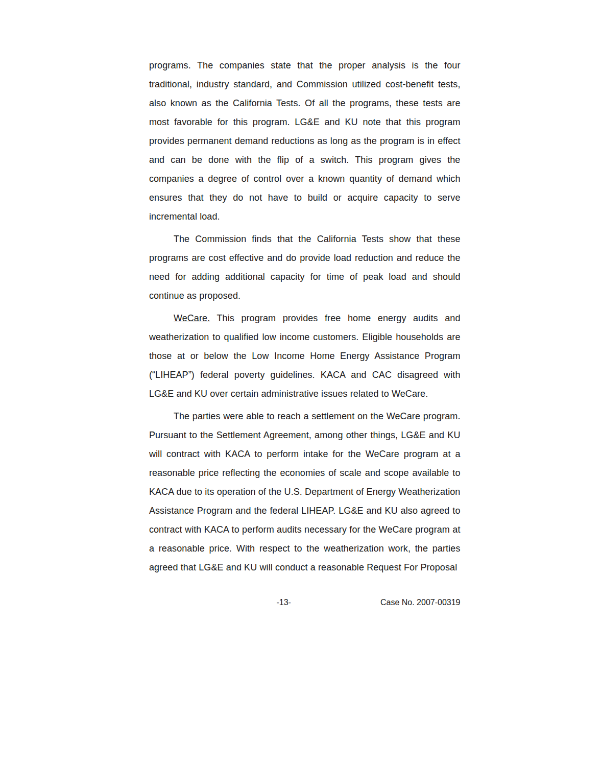programs. The companies state that the proper analysis is the four traditional, industry standard, and Commission utilized cost-benefit tests, also known as the California Tests. Of all the programs, these tests are most favorable for this program. LG&E and KU note that this program provides permanent demand reductions as long as the program is in effect and can be done with the flip of a switch. This program gives the companies a degree of control over a known quantity of demand which ensures that they do not have to build or acquire capacity to serve incremental load.
The Commission finds that the California Tests show that these programs are cost effective and do provide load reduction and reduce the need for adding additional capacity for time of peak load and should continue as proposed.
WeCare. This program provides free home energy audits and weatherization to qualified low income customers. Eligible households are those at or below the Low Income Home Energy Assistance Program (“LIHEAP”) federal poverty guidelines. KACA and CAC disagreed with LG&E and KU over certain administrative issues related to WeCare.
The parties were able to reach a settlement on the WeCare program. Pursuant to the Settlement Agreement, among other things, LG&E and KU will contract with KACA to perform intake for the WeCare program at a reasonable price reflecting the economies of scale and scope available to KACA due to its operation of the U.S. Department of Energy Weatherization Assistance Program and the federal LIHEAP. LG&E and KU also agreed to contract with KACA to perform audits necessary for the WeCare program at a reasonable price. With respect to the weatherization work, the parties agreed that LG&E and KU will conduct a reasonable Request For Proposal
-13- Case No. 2007-00319